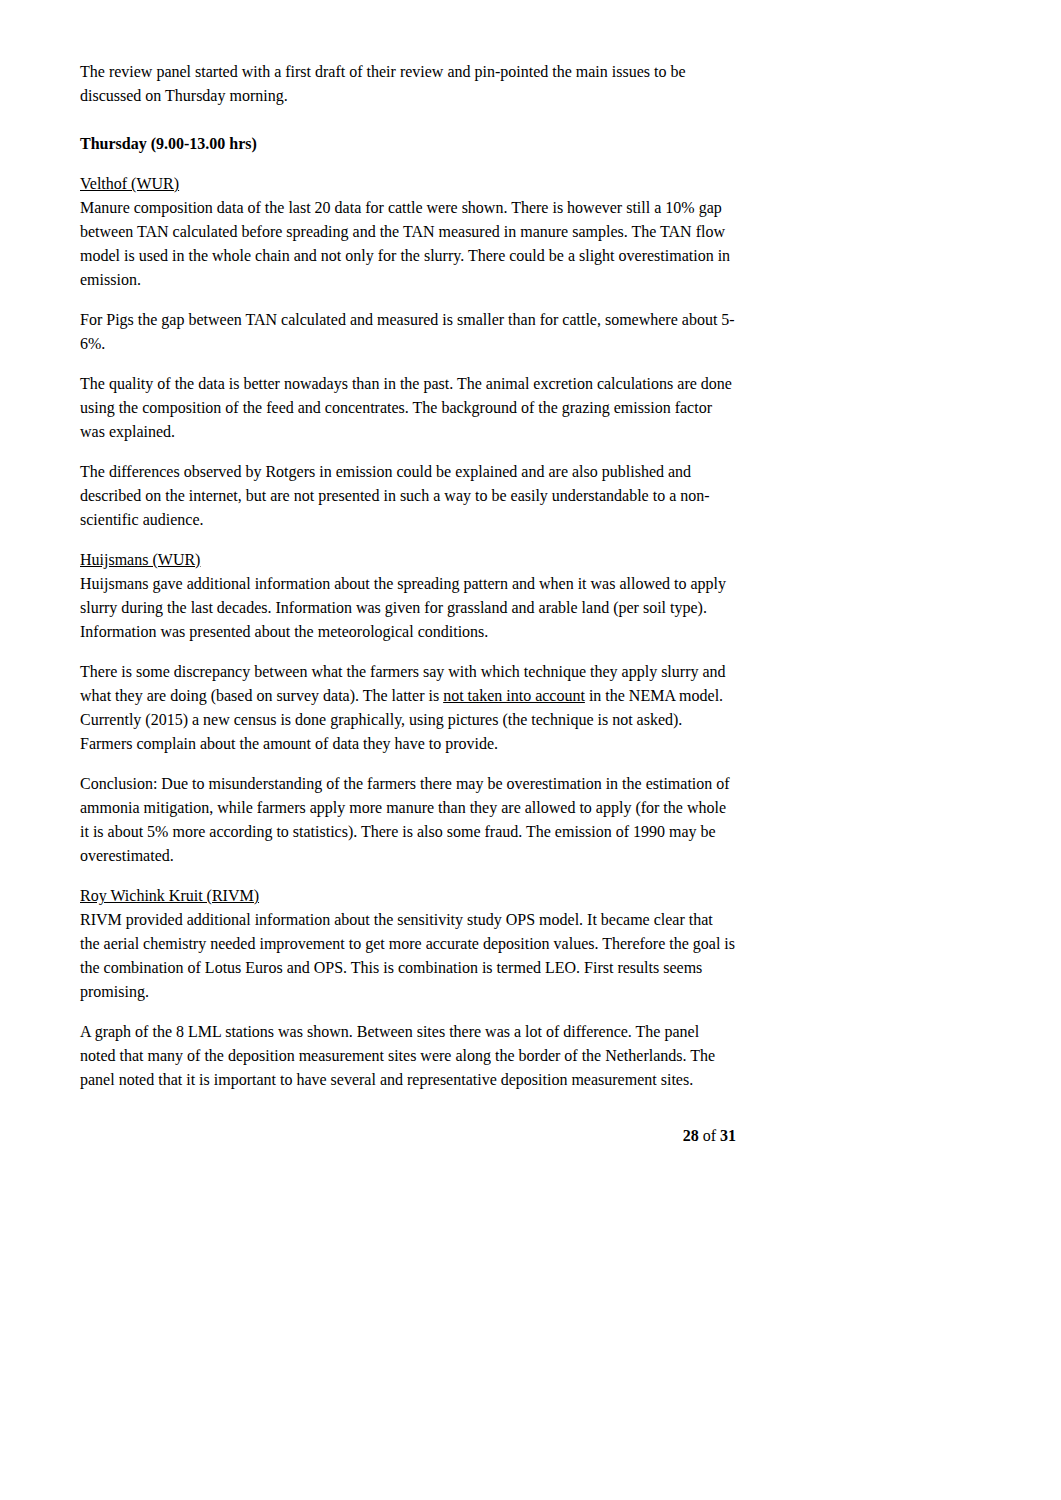The review panel started with a first draft of their review and pin-pointed the main issues to be discussed on Thursday morning.
Thursday (9.00-13.00 hrs)
Velthof (WUR)
Manure composition data of the last 20 data for cattle were shown. There is however still a 10% gap between TAN calculated before spreading and the TAN measured in manure samples. The TAN flow model is used in the whole chain and not only for the slurry. There could be a slight overestimation in emission.
For Pigs the gap between TAN calculated and measured is smaller than for cattle, somewhere about 5-6%.
The quality of the data is better nowadays than in the past. The animal excretion calculations are done using the composition of the feed and concentrates. The background of the grazing emission factor was explained.
The differences observed by Rotgers in emission could be explained and are also published and described on the internet, but are not presented in such a way to be easily understandable to a non-scientific audience.
Huijsmans (WUR)
Huijsmans gave additional information about the spreading pattern and when it was allowed to apply slurry during the last decades. Information was given for grassland and arable land (per soil type). Information was presented about the meteorological conditions.
There is some discrepancy between what the farmers say with which technique they apply slurry and what they are doing (based on survey data). The latter is not taken into account in the NEMA model. Currently (2015) a new census is done graphically, using pictures (the technique is not asked). Farmers complain about the amount of data they have to provide.
Conclusion: Due to misunderstanding of the farmers there may be overestimation in the estimation of ammonia mitigation, while farmers apply more manure than they are allowed to apply (for the whole it is about 5% more according to statistics). There is also some fraud. The emission of 1990 may be overestimated.
Roy Wichink Kruit (RIVM)
RIVM provided additional information about the sensitivity study OPS model. It became clear that the aerial chemistry needed improvement to get more accurate deposition values. Therefore the goal is the combination of Lotus Euros and OPS. This is combination is termed LEO. First results seems promising.
A graph of the 8 LML stations was shown. Between sites there was a lot of difference. The panel noted that many of the deposition measurement sites were along the border of the Netherlands. The panel noted that it is important to have several and representative deposition measurement sites.
28 of 31